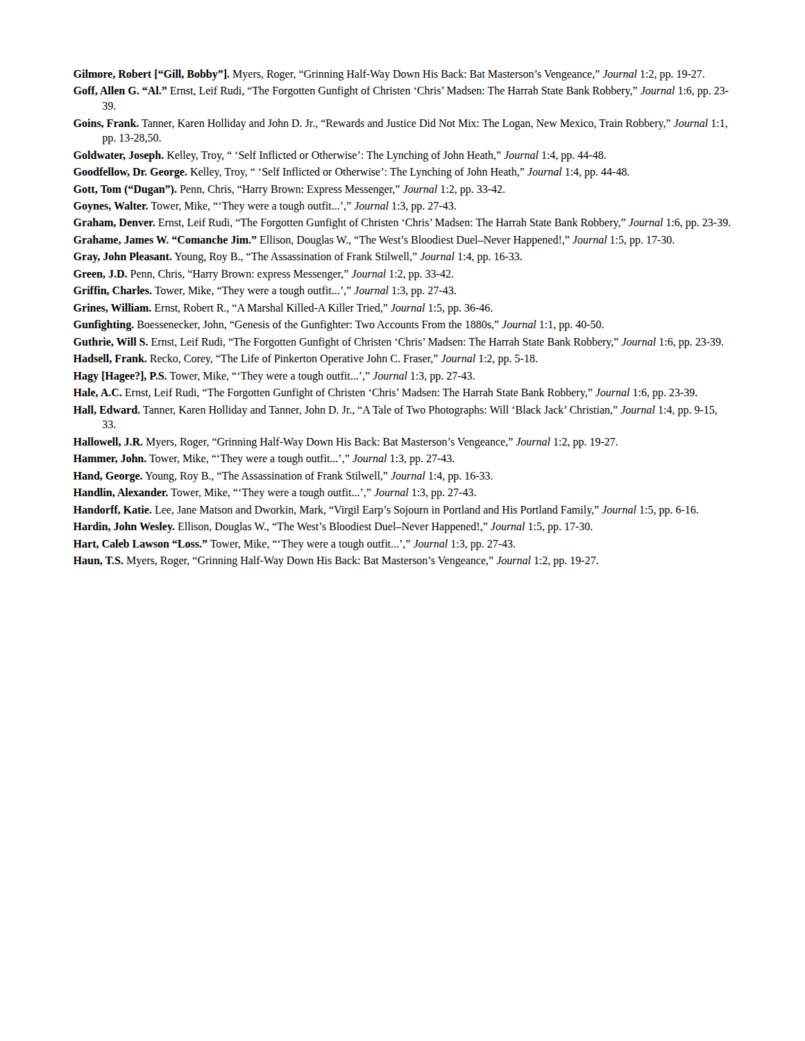Gilmore, Robert [“Gill, Bobby”]. Myers, Roger, “Grinning Half-Way Down His Back: Bat Masterson’s Vengeance,” Journal 1:2, pp. 19-27.
Goff, Allen G. “Al.” Ernst, Leif Rudi, “The Forgotten Gunfight of Christen ‘Chris’ Madsen: The Harrah State Bank Robbery,” Journal 1:6, pp. 23-39.
Goins, Frank. Tanner, Karen Holliday and John D. Jr., “Rewards and Justice Did Not Mix: The Logan, New Mexico, Train Robbery,” Journal 1:1, pp. 13-28,50.
Goldwater, Joseph. Kelley, Troy, “ ‘Self Inflicted or Otherwise’: The Lynching of John Heath,” Journal 1:4, pp. 44-48.
Goodfellow, Dr. George. Kelley, Troy, “ ‘Self Inflicted or Otherwise’: The Lynching of John Heath,” Journal 1:4, pp. 44-48.
Gott, Tom (“Dugan”). Penn, Chris, “Harry Brown: Express Messenger,” Journal 1:2, pp. 33-42.
Goynes, Walter. Tower, Mike, “‘They were a tough outfit...’,” Journal 1:3, pp. 27-43.
Graham, Denver. Ernst, Leif Rudi, “The Forgotten Gunfight of Christen ‘Chris’ Madsen: The Harrah State Bank Robbery,” Journal 1:6, pp. 23-39.
Grahame, James W. “Comanche Jim.” Ellison, Douglas W., “The West’s Bloodiest Duel–Never Happened!,” Journal 1:5, pp. 17-30.
Gray, John Pleasant. Young, Roy B., “The Assassination of Frank Stilwell,” Journal 1:4, pp. 16-33.
Green, J.D. Penn, Chris, “Harry Brown: express Messenger,” Journal 1:2, pp. 33-42.
Griffin, Charles. Tower, Mike, “They were a tough outfit...’,” Journal 1:3, pp. 27-43.
Grines, William. Ernst, Robert R., “A Marshal Killed-A Killer Tried,” Journal 1:5, pp. 36-46.
Gunfighting. Boessenecker, John, “Genesis of the Gunfighter: Two Accounts From the 1880s,” Journal 1:1, pp. 40-50.
Guthrie, Will S. Ernst, Leif Rudi, “The Forgotten Gunfight of Christen ‘Chris’ Madsen: The Harrah State Bank Robbery,” Journal 1:6, pp. 23-39.
Hadsell, Frank. Recko, Corey, “The Life of Pinkerton Operative John C. Fraser,” Journal 1:2, pp. 5-18.
Hagy [Hagee?], P.S. Tower, Mike, “‘They were a tough outfit...’,” Journal 1:3, pp. 27-43.
Hale, A.C. Ernst, Leif Rudi, “The Forgotten Gunfight of Christen ‘Chris’ Madsen: The Harrah State Bank Robbery,” Journal 1:6, pp. 23-39.
Hall, Edward. Tanner, Karen Holliday and Tanner, John D. Jr., “A Tale of Two Photographs: Will ‘Black Jack’ Christian,” Journal 1:4, pp. 9-15, 33.
Hallowell, J.R. Myers, Roger, “Grinning Half-Way Down His Back: Bat Masterson’s Vengeance,” Journal 1:2, pp. 19-27.
Hammer, John. Tower, Mike, “‘They were a tough outfit...’,” Journal 1:3, pp. 27-43.
Hand, George. Young, Roy B., “The Assassination of Frank Stilwell,” Journal 1:4, pp. 16-33.
Handlin, Alexander. Tower, Mike, “‘They were a tough outfit...’,” Journal 1:3, pp. 27-43.
Handorff, Katie. Lee, Jane Matson and Dworkin, Mark, “Virgil Earp’s Sojourn in Portland and His Portland Family,” Journal 1:5, pp. 6-16.
Hardin, John Wesley. Ellison, Douglas W., “The West’s Bloodiest Duel–Never Happened!,” Journal 1:5, pp. 17-30.
Hart, Caleb Lawson “Loss.” Tower, Mike, “‘They were a tough outfit...’,” Journal 1:3, pp. 27-43.
Haun, T.S. Myers, Roger, “Grinning Half-Way Down His Back: Bat Masterson’s Vengeance,” Journal 1:2, pp. 19-27.